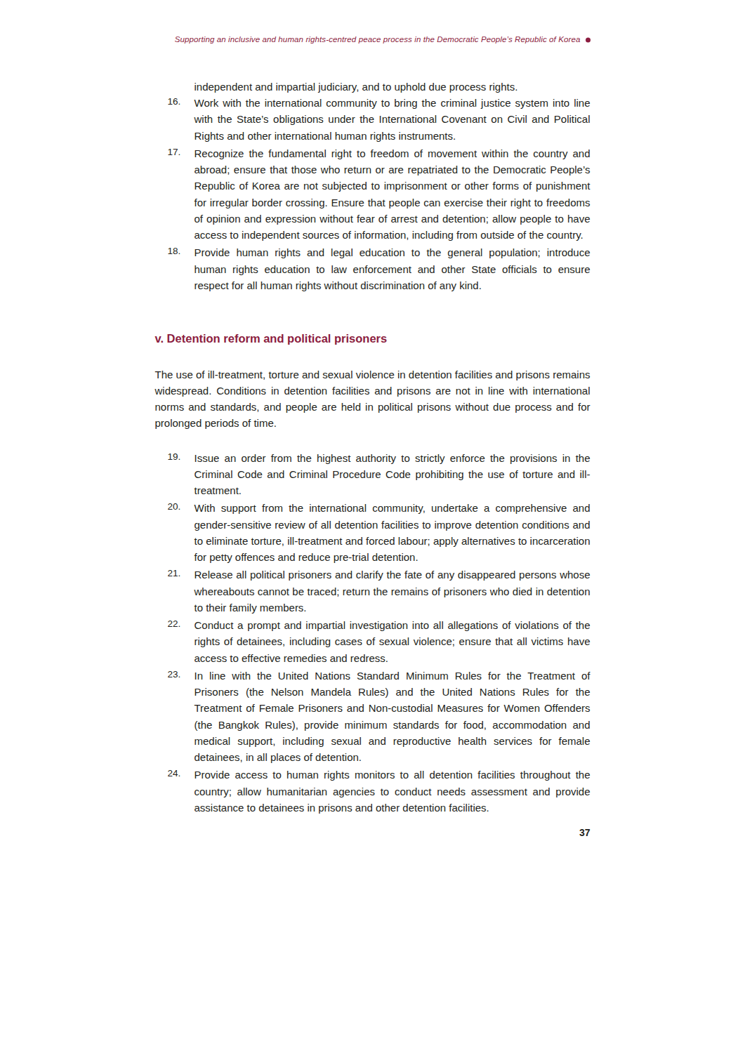Supporting an inclusive and human rights-centred peace process in the Democratic People’s Republic of Korea
independent and impartial judiciary, and to uphold due process rights.
16. Work with the international community to bring the criminal justice system into line with the State’s obligations under the International Covenant on Civil and Political Rights and other international human rights instruments.
17. Recognize the fundamental right to freedom of movement within the country and abroad; ensure that those who return or are repatriated to the Democratic People’s Republic of Korea are not subjected to imprisonment or other forms of punishment for irregular border crossing. Ensure that people can exercise their right to freedoms of opinion and expression without fear of arrest and detention; allow people to have access to independent sources of information, including from outside of the country.
18. Provide human rights and legal education to the general population; introduce human rights education to law enforcement and other State officials to ensure respect for all human rights without discrimination of any kind.
v. Detention reform and political prisoners
The use of ill-treatment, torture and sexual violence in detention facilities and prisons remains widespread. Conditions in detention facilities and prisons are not in line with international norms and standards, and people are held in political prisons without due process and for prolonged periods of time.
19. Issue an order from the highest authority to strictly enforce the provisions in the Criminal Code and Criminal Procedure Code prohibiting the use of torture and ill-treatment.
20. With support from the international community, undertake a comprehensive and gender-sensitive review of all detention facilities to improve detention conditions and to eliminate torture, ill-treatment and forced labour; apply alternatives to incarceration for petty offences and reduce pre-trial detention.
21. Release all political prisoners and clarify the fate of any disappeared persons whose whereabouts cannot be traced; return the remains of prisoners who died in detention to their family members.
22. Conduct a prompt and impartial investigation into all allegations of violations of the rights of detainees, including cases of sexual violence; ensure that all victims have access to effective remedies and redress.
23. In line with the United Nations Standard Minimum Rules for the Treatment of Prisoners (the Nelson Mandela Rules) and the United Nations Rules for the Treatment of Female Prisoners and Non-custodial Measures for Women Offenders (the Bangkok Rules), provide minimum standards for food, accommodation and medical support, including sexual and reproductive health services for female detainees, in all places of detention.
24. Provide access to human rights monitors to all detention facilities throughout the country; allow humanitarian agencies to conduct needs assessment and provide assistance to detainees in prisons and other detention facilities.
37